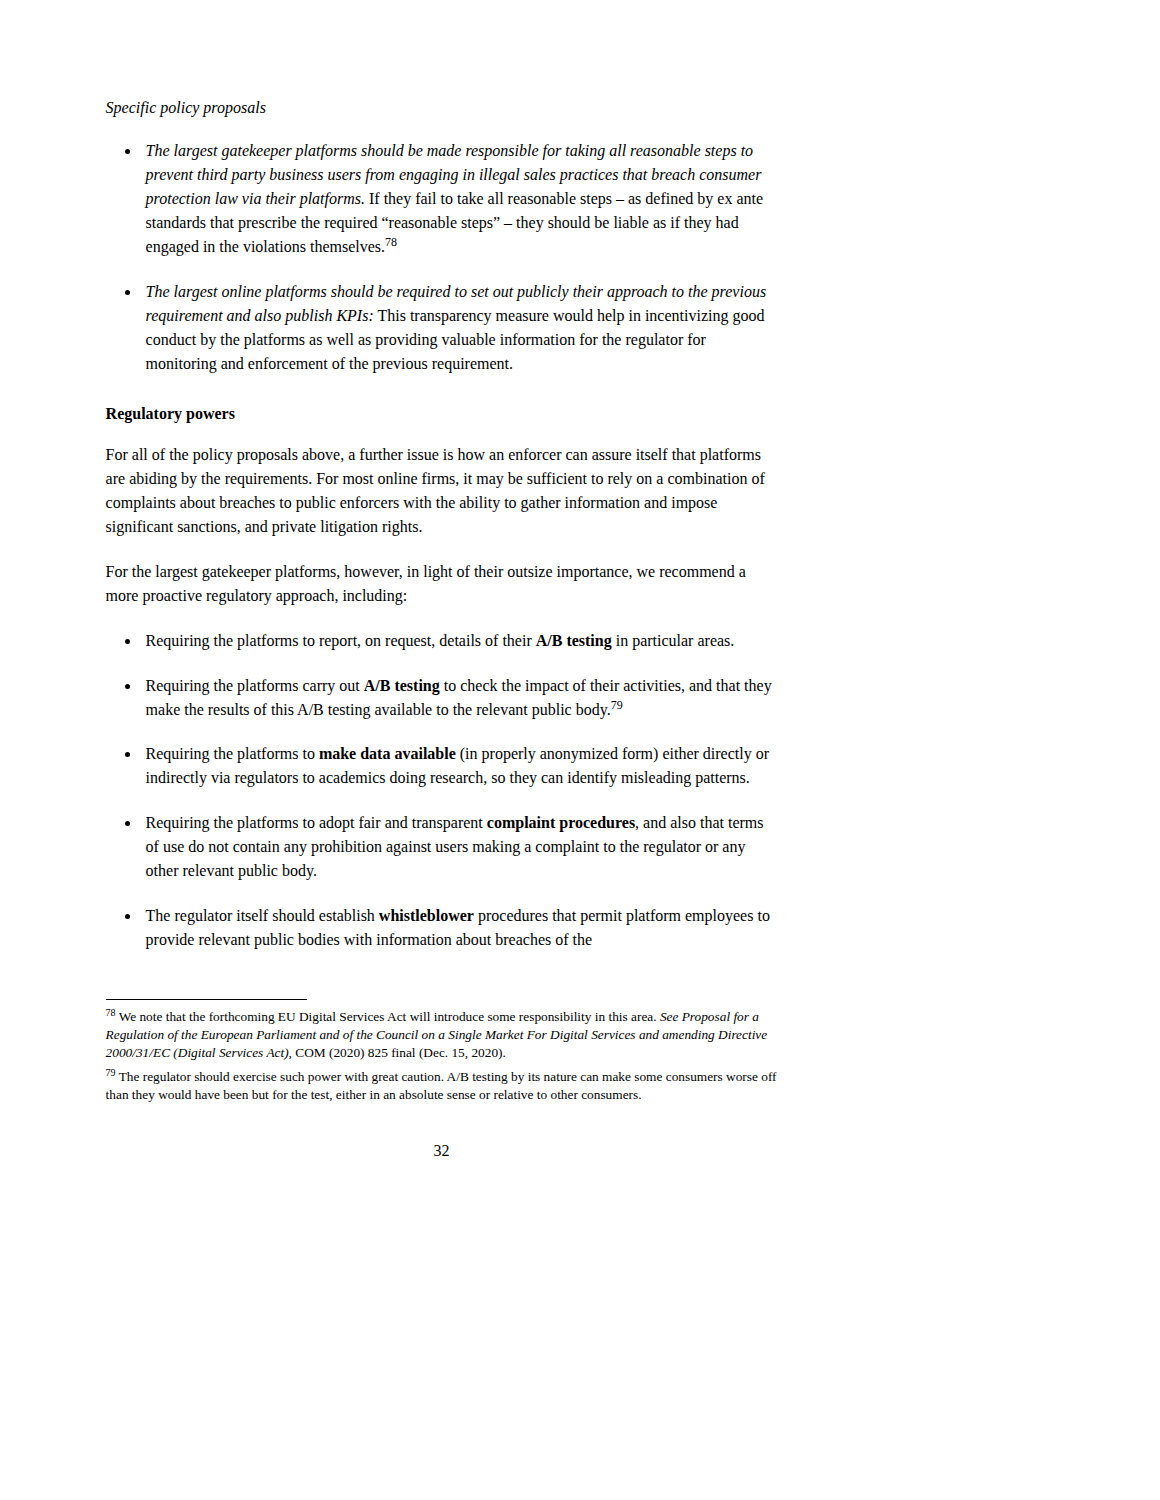Specific policy proposals
The largest gatekeeper platforms should be made responsible for taking all reasonable steps to prevent third party business users from engaging in illegal sales practices that breach consumer protection law via their platforms. If they fail to take all reasonable steps – as defined by ex ante standards that prescribe the required “reasonable steps” – they should be liable as if they had engaged in the violations themselves.78
The largest online platforms should be required to set out publicly their approach to the previous requirement and also publish KPIs: This transparency measure would help in incentivizing good conduct by the platforms as well as providing valuable information for the regulator for monitoring and enforcement of the previous requirement.
Regulatory powers
For all of the policy proposals above, a further issue is how an enforcer can assure itself that platforms are abiding by the requirements. For most online firms, it may be sufficient to rely on a combination of complaints about breaches to public enforcers with the ability to gather information and impose significant sanctions, and private litigation rights.
For the largest gatekeeper platforms, however, in light of their outsize importance, we recommend a more proactive regulatory approach, including:
Requiring the platforms to report, on request, details of their A/B testing in particular areas.
Requiring the platforms carry out A/B testing to check the impact of their activities, and that they make the results of this A/B testing available to the relevant public body.79
Requiring the platforms to make data available (in properly anonymized form) either directly or indirectly via regulators to academics doing research, so they can identify misleading patterns.
Requiring the platforms to adopt fair and transparent complaint procedures, and also that terms of use do not contain any prohibition against users making a complaint to the regulator or any other relevant public body.
The regulator itself should establish whistleblower procedures that permit platform employees to provide relevant public bodies with information about breaches of the
78 We note that the forthcoming EU Digital Services Act will introduce some responsibility in this area. See Proposal for a Regulation of the European Parliament and of the Council on a Single Market For Digital Services and amending Directive 2000/31/EC (Digital Services Act), COM (2020) 825 final (Dec. 15, 2020).
79 The regulator should exercise such power with great caution. A/B testing by its nature can make some consumers worse off than they would have been but for the test, either in an absolute sense or relative to other consumers.
32